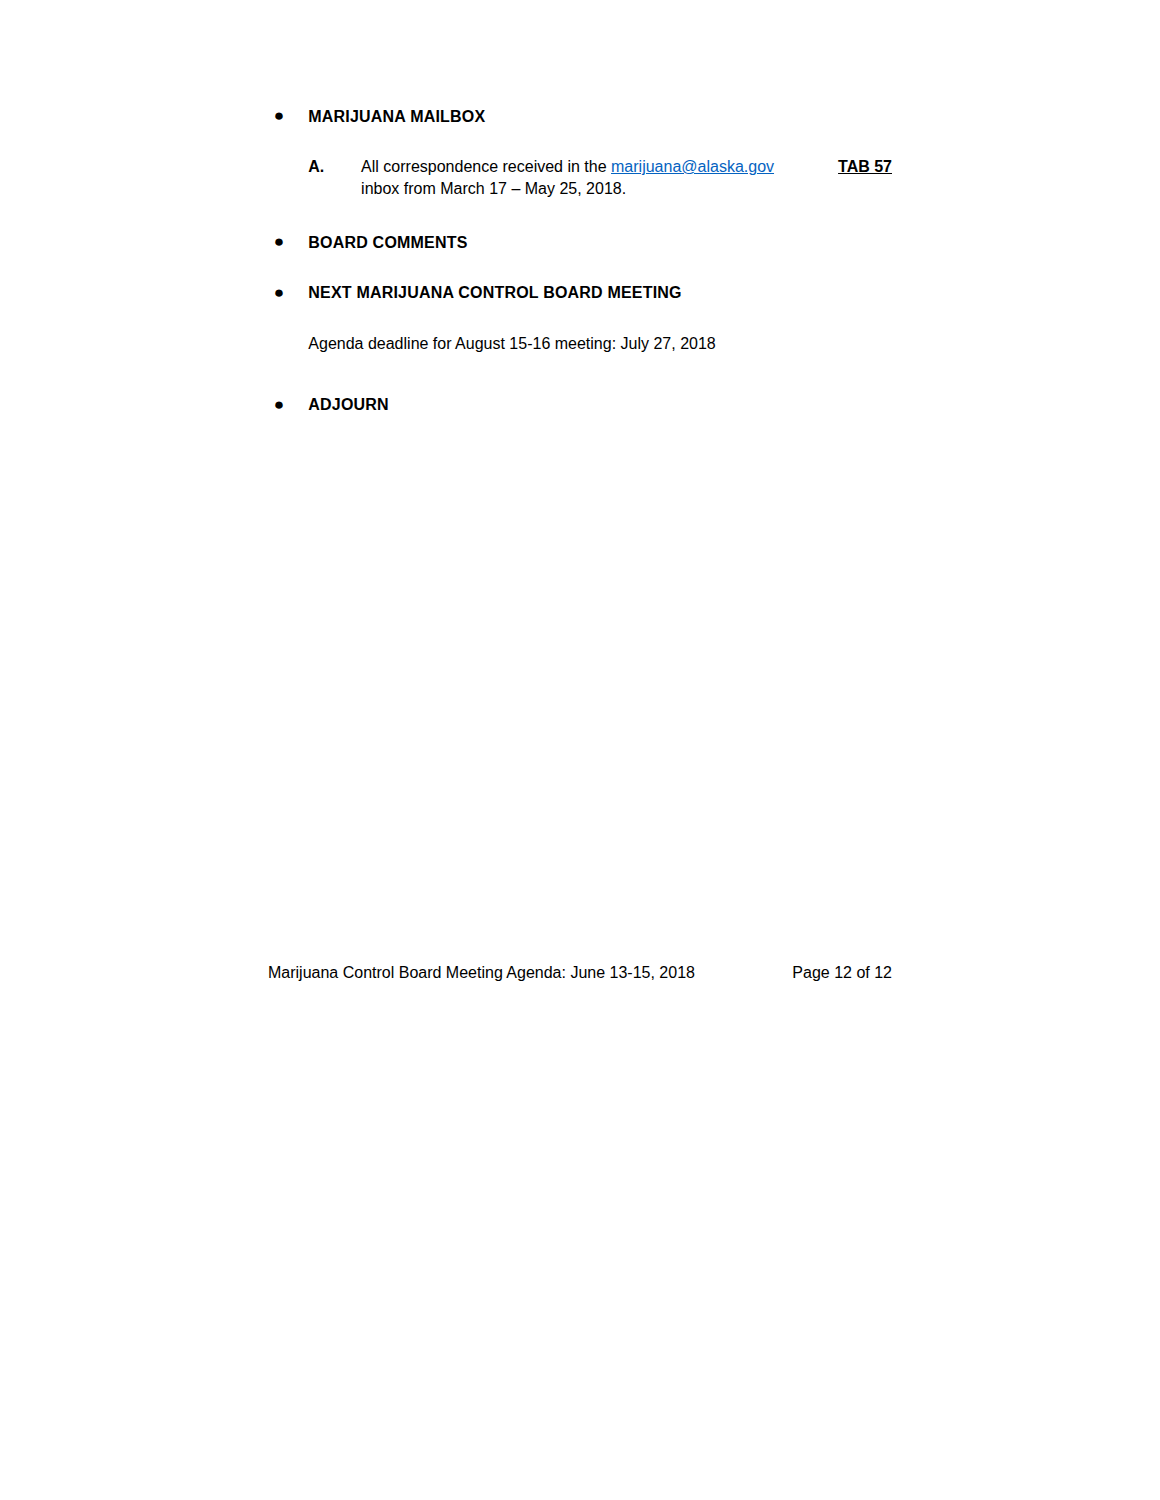MARIJUANA MAILBOX
A. All correspondence received in the marijuana@alaska.gov inbox from March 17 – May 25, 2018. TAB 57
BOARD COMMENTS
NEXT MARIJUANA CONTROL BOARD MEETING
Agenda deadline for August 15-16 meeting: July 27, 2018
ADJOURN
Marijuana Control Board Meeting Agenda: June 13-15, 2018 Page 12 of 12